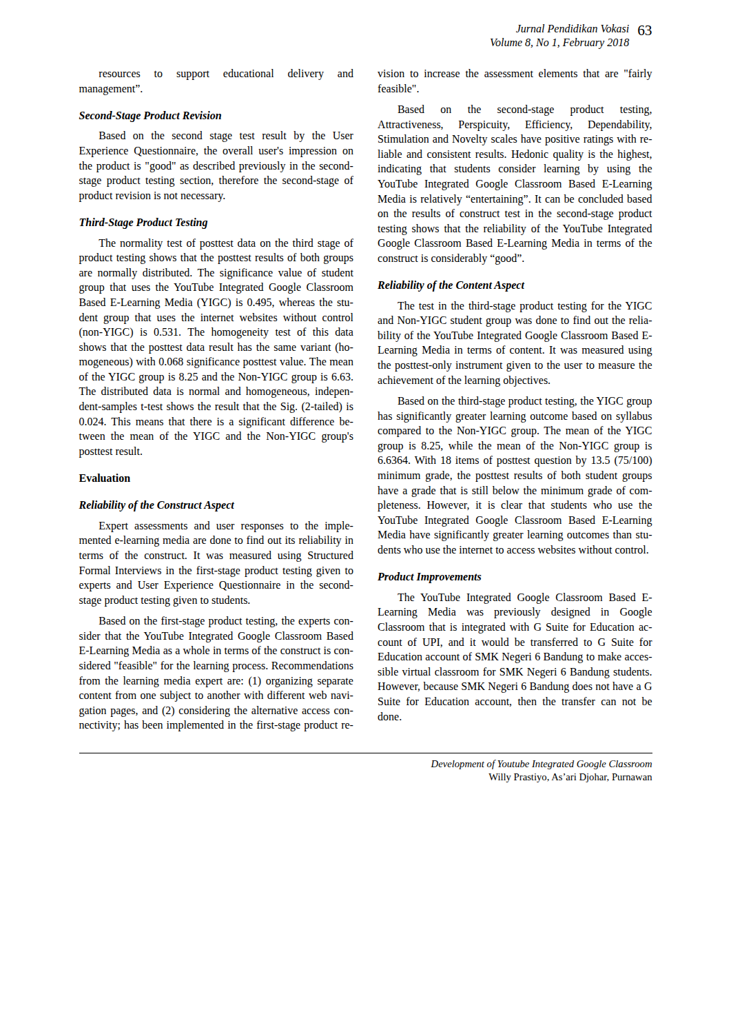Jurnal Pendidikan Vokasi
Volume 8, No 1, February 2018
63
resources to support educational delivery and management”.
Second-Stage Product Revision
Based on the second stage test result by the User Experience Questionnaire, the overall user's impression on the product is "good" as described previously in the second-stage product testing section, therefore the second-stage of product revision is not necessary.
Third-Stage Product Testing
The normality test of posttest data on the third stage of product testing shows that the posttest results of both groups are normally distributed. The significance value of student group that uses the YouTube Integrated Google Classroom Based E-Learning Media (YIGC) is 0.495, whereas the student group that uses the internet websites without control (non-YIGC) is 0.531. The homogeneity test of this data shows that the posttest data result has the same variant (homogeneous) with 0.068 significance posttest value. The mean of the YIGC group is 8.25 and the Non-YIGC group is 6.63. The distributed data is normal and homogeneous, independent-samples t-test shows the result that the Sig. (2-tailed) is 0.024. This means that there is a significant difference between the mean of the YIGC and the Non-YIGC group's posttest result.
Evaluation
Reliability of the Construct Aspect
Expert assessments and user responses to the implemented e-learning media are done to find out its reliability in terms of the construct. It was measured using Structured Formal Interviews in the first-stage product testing given to experts and User Experience Questionnaire in the second-stage product testing given to students.
Based on the first-stage product testing, the experts consider that the YouTube Integrated Google Classroom Based E-Learning Media as a whole in terms of the construct is considered "feasible" for the learning process. Recommendations from the learning media expert are: (1) organizing separate content from one subject to another with different web navigation pages, and (2) considering the alternative access connectivity; has been implemented in the first-stage product revision to increase the assessment elements that are "fairly feasible".
Based on the second-stage product testing, Attractiveness, Perspicuity, Efficiency, Dependability, Stimulation and Novelty scales have positive ratings with reliable and consistent results. Hedonic quality is the highest, indicating that students consider learning by using the YouTube Integrated Google Classroom Based E-Learning Media is relatively “entertaining”. It can be concluded based on the results of construct test in the second-stage product testing shows that the reliability of the YouTube Integrated Google Classroom Based E-Learning Media in terms of the construct is considerably “good”.
Reliability of the Content Aspect
The test in the third-stage product testing for the YIGC and Non-YIGC student group was done to find out the reliability of the YouTube Integrated Google Classroom Based E-Learning Media in terms of content. It was measured using the posttest-only instrument given to the user to measure the achievement of the learning objectives.
Based on the third-stage product testing, the YIGC group has significantly greater learning outcome based on syllabus compared to the Non-YIGC group. The mean of the YIGC group is 8.25, while the mean of the Non-YIGC group is 6.6364. With 18 items of posttest question by 13.5 (75/100) minimum grade, the posttest results of both student groups have a grade that is still below the minimum grade of completeness. However, it is clear that students who use the YouTube Integrated Google Classroom Based E-Learning Media have significantly greater learning outcomes than students who use the internet to access websites without control.
Product Improvements
The YouTube Integrated Google Classroom Based E-Learning Media was previously designed in Google Classroom that is integrated with G Suite for Education account of UPI, and it would be transferred to G Suite for Education account of SMK Negeri 6 Bandung to make accessible virtual classroom for SMK Negeri 6 Bandung students. However, because SMK Negeri 6 Bandung does not have a G Suite for Education account, then the transfer can not be done.
Development of Youtube Integrated Google Classroom
Willy Prastiyo, As’ari Djohar, Purnawan